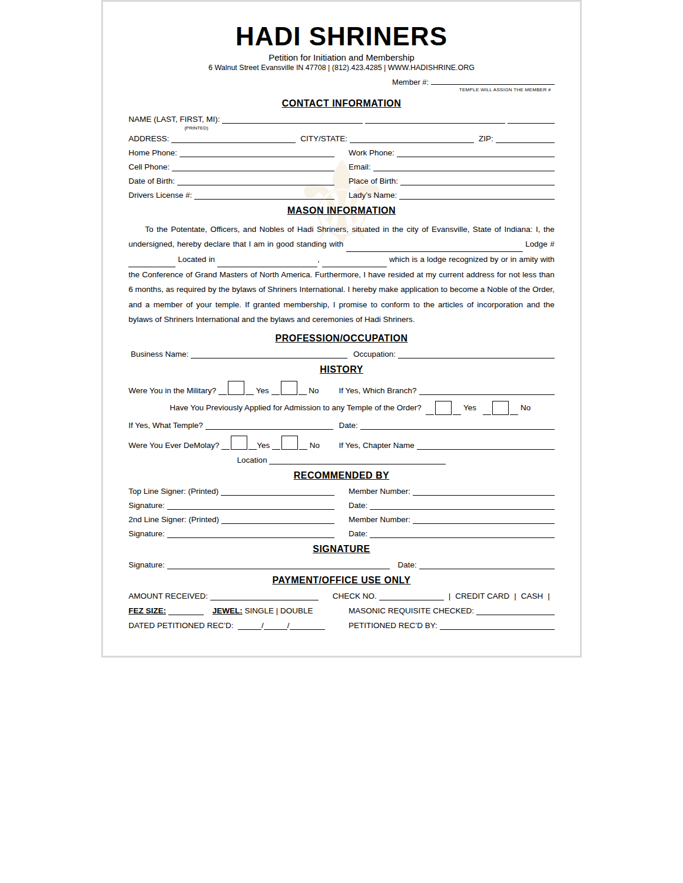⚜
HADI SHRINERS
Petition for Initiation and Membership
6 Walnut Street Evansville IN 47708 | (812).423.4285 | WWW.HADISHRINE.ORG
Member #:
TEMPLE WILL ASSIGN THE MEMBER #
CONTACT INFORMATION
NAME (LAST, FIRST, MI):
(PRINTED)
ADDRESS: CITY/STATE: ZIP:
Home Phone:
Work Phone:
Cell Phone:
Email:
Date of Birth:
Place of Birth:
Drivers License #:
Lady’s Name:
MASON INFORMATION
To the Potentate, Officers, and Nobles of Hadi Shriners, situated in the city of Evansville, State of Indiana: I, the undersigned, hereby declare that I am in good standing with Lodge # Located in , which is a lodge recognized by or in amity with the Conference of Grand Masters of North America. Furthermore, I have resided at my current address for not less than 6 months, as required by the bylaws of Shriners International. I hereby make application to become a Noble of the Order, and a member of your temple. If granted membership, I promise to conform to the articles of incorporation and the bylaws of Shriners International and the bylaws and ceremonies of Hadi Shriners.
PROFESSION/OCCUPATION
Business Name: Occupation:
HISTORY
Were You in the Military? Yes No
If Yes, Which Branch?
Have You Previously Applied for Admission to any Temple of the Order? Yes No
If Yes, What Temple?
Date:
Were You Ever DeMolay? Yes No
If Yes, Chapter Name
Location
RECOMMENDED BY
Top Line Signer: (Printed)
Member Number:
Signature:
Date:
2nd Line Signer: (Printed)
Member Number:
Signature:
Date:
SIGNATURE
Signature: Date:
PAYMENT/OFFICE USE ONLY
AMOUNT RECEIVED:
CHECK NO. |CREDIT CARD|CASH|
FEZ SIZE: JEWEL: SINGLE | DOUBLE
MASONIC REQUISITE CHECKED:
DATED PETITIONED REC’D: / /
PETITIONED REC’D BY: